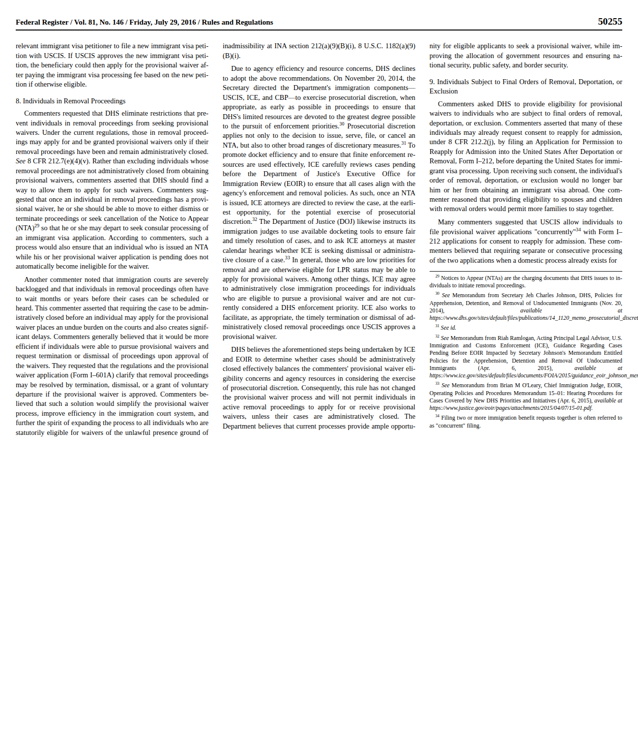Federal Register / Vol. 81, No. 146 / Friday, July 29, 2016 / Rules and Regulations
50255
relevant immigrant visa petitioner to file a new immigrant visa petition with USCIS. If USCIS approves the new immigrant visa petition, the beneficiary could then apply for the provisional waiver after paying the immigrant visa processing fee based on the new petition if otherwise eligible.
8. Individuals in Removal Proceedings
Commenters requested that DHS eliminate restrictions that prevent individuals in removal proceedings from seeking provisional waivers. Under the current regulations, those in removal proceedings may apply for and be granted provisional waivers only if their removal proceedings have been and remain administratively closed. See 8 CFR 212.7(e)(4)(v). Rather than excluding individuals whose removal proceedings are not administratively closed from obtaining provisional waivers, commenters asserted that DHS should find a way to allow them to apply for such waivers. Commenters suggested that once an individual in removal proceedings has a provisional waiver, he or she should be able to move to either dismiss or terminate proceedings or seek cancellation of the Notice to Appear (NTA)29 so that he or she may depart to seek consular processing of an immigrant visa application. According to commenters, such a process would also ensure that an individual who is issued an NTA while his or her provisional waiver application is pending does not automatically become ineligible for the waiver.
Another commenter noted that immigration courts are severely backlogged and that individuals in removal proceedings often have to wait months or years before their cases can be scheduled or heard. This commenter asserted that requiring the case to be administratively closed before an individual may apply for the provisional waiver places an undue burden on the courts and also creates significant delays. Commenters generally believed that it would be more efficient if individuals were able to pursue provisional waivers and request termination or dismissal of proceedings upon approval of the waivers. They requested that the regulations and the provisional waiver application (Form I–601A) clarify that removal proceedings may be resolved by termination, dismissal, or a grant of voluntary departure if the provisional waiver is approved. Commenters believed that such a solution would simplify the provisional waiver process, improve efficiency in the immigration court system, and further the spirit of expanding the process to all individuals who are statutorily eligible for waivers of the unlawful presence ground of inadmissibility at INA section 212(a)(9)(B)(i), 8 U.S.C. 1182(a)(9)(B)(i).
Due to agency efficiency and resource concerns, DHS declines to adopt the above recommendations. On November 20, 2014, the Secretary directed the Department's immigration components—USCIS, ICE, and CBP—to exercise prosecutorial discretion, when appropriate, as early as possible in proceedings to ensure that DHS's limited resources are devoted to the greatest degree possible to the pursuit of enforcement priorities.30 Prosecutorial discretion applies not only to the decision to issue, serve, file, or cancel an NTA, but also to other broad ranges of discretionary measures.31 To promote docket efficiency and to ensure that finite enforcement resources are used effectively, ICE carefully reviews cases pending before the Department of Justice's Executive Office for Immigration Review (EOIR) to ensure that all cases align with the agency's enforcement and removal policies. As such, once an NTA is issued, ICE attorneys are directed to review the case, at the earliest opportunity, for the potential exercise of prosecutorial discretion.32 The Department of Justice (DOJ) likewise instructs its immigration judges to use available docketing tools to ensure fair and timely resolution of cases, and to ask ICE attorneys at master calendar hearings whether ICE is seeking dismissal or administrative closure of a case.33 In general, those who are low priorities for removal and are otherwise eligible for LPR status may be able to apply for provisional waivers. Among other things, ICE may agree to administratively close immigration proceedings for individuals who are eligible to pursue a provisional waiver and are not currently considered a DHS enforcement priority. ICE also works to facilitate, as appropriate, the timely termination or dismissal of administratively closed removal proceedings once USCIS approves a provisional waiver.
DHS believes the aforementioned steps being undertaken by ICE and EOIR to determine whether cases should be administratively closed effectively balances the commenters' provisional waiver eligibility concerns and agency resources in considering the exercise of prosecutorial discretion. Consequently, this rule has not changed the provisional waiver process and will not permit individuals in active removal proceedings to apply for or receive provisional waivers, unless their cases are administratively closed. The Department believes that current processes provide ample opportunity for eligible applicants to seek a provisional waiver, while improving the allocation of government resources and ensuring national security, public safety, and border security.
9. Individuals Subject to Final Orders of Removal, Deportation, or Exclusion
Commenters asked DHS to provide eligibility for provisional waivers to individuals who are subject to final orders of removal, deportation, or exclusion. Commenters asserted that many of these individuals may already request consent to reapply for admission, under 8 CFR 212.2(j), by filing an Application for Permission to Reapply for Admission into the United States After Deportation or Removal, Form I–212, before departing the United States for immigrant visa processing. Upon receiving such consent, the individual's order of removal, deportation, or exclusion would no longer bar him or her from obtaining an immigrant visa abroad. One commenter reasoned that providing eligibility to spouses and children with removal orders would permit more families to stay together.
Many commenters suggested that USCIS allow individuals to file provisional waiver applications "concurrently"34 with Form I–212 applications for consent to reapply for admission. These commenters believed that requiring separate or consecutive processing of the two applications when a domestic process already exists for
29 Notices to Appear (NTAs) are the charging documents that DHS issues to individuals to initiate removal proceedings.
30 See Memorandum from Secretary Jeh Charles Johnson, DHS, Policies for Apprehension, Detention, and Removal of Undocumented Immigrants (Nov. 20, 2014), available at https://www.dhs.gov/sites/default/files/publications/14_1120_memo_prosecutorial_discretion.pdf.
31 See id.
32 See Memorandum from Riah Ramlogan, Acting Principal Legal Advisor, U.S. Immigration and Customs Enforcement (ICE), Guidance Regarding Cases Pending Before EOIR Impacted by Secretary Johnson's Memorandum Entitled Policies for the Apprehension, Detention and Removal Of Undocumented Immigrants (Apr. 6, 2015), available at https://www.ice.gov/sites/default/files/documents/FOIA/2015/guidance_eoir_johnson_memo.pdf.
33 See Memorandum from Brian M O'Leary, Chief Immigration Judge, EOIR, Operating Policies and Procedures Memorandum 15–01: Hearing Procedures for Cases Covered by New DHS Priorities and Initiatives (Apr. 6, 2015), available at https://www.justice.gov/eoir/pages/attachments/2015/04/07/15-01.pdf.
34 Filing two or more immigration benefit requests together is often referred to as "concurrent" filing.